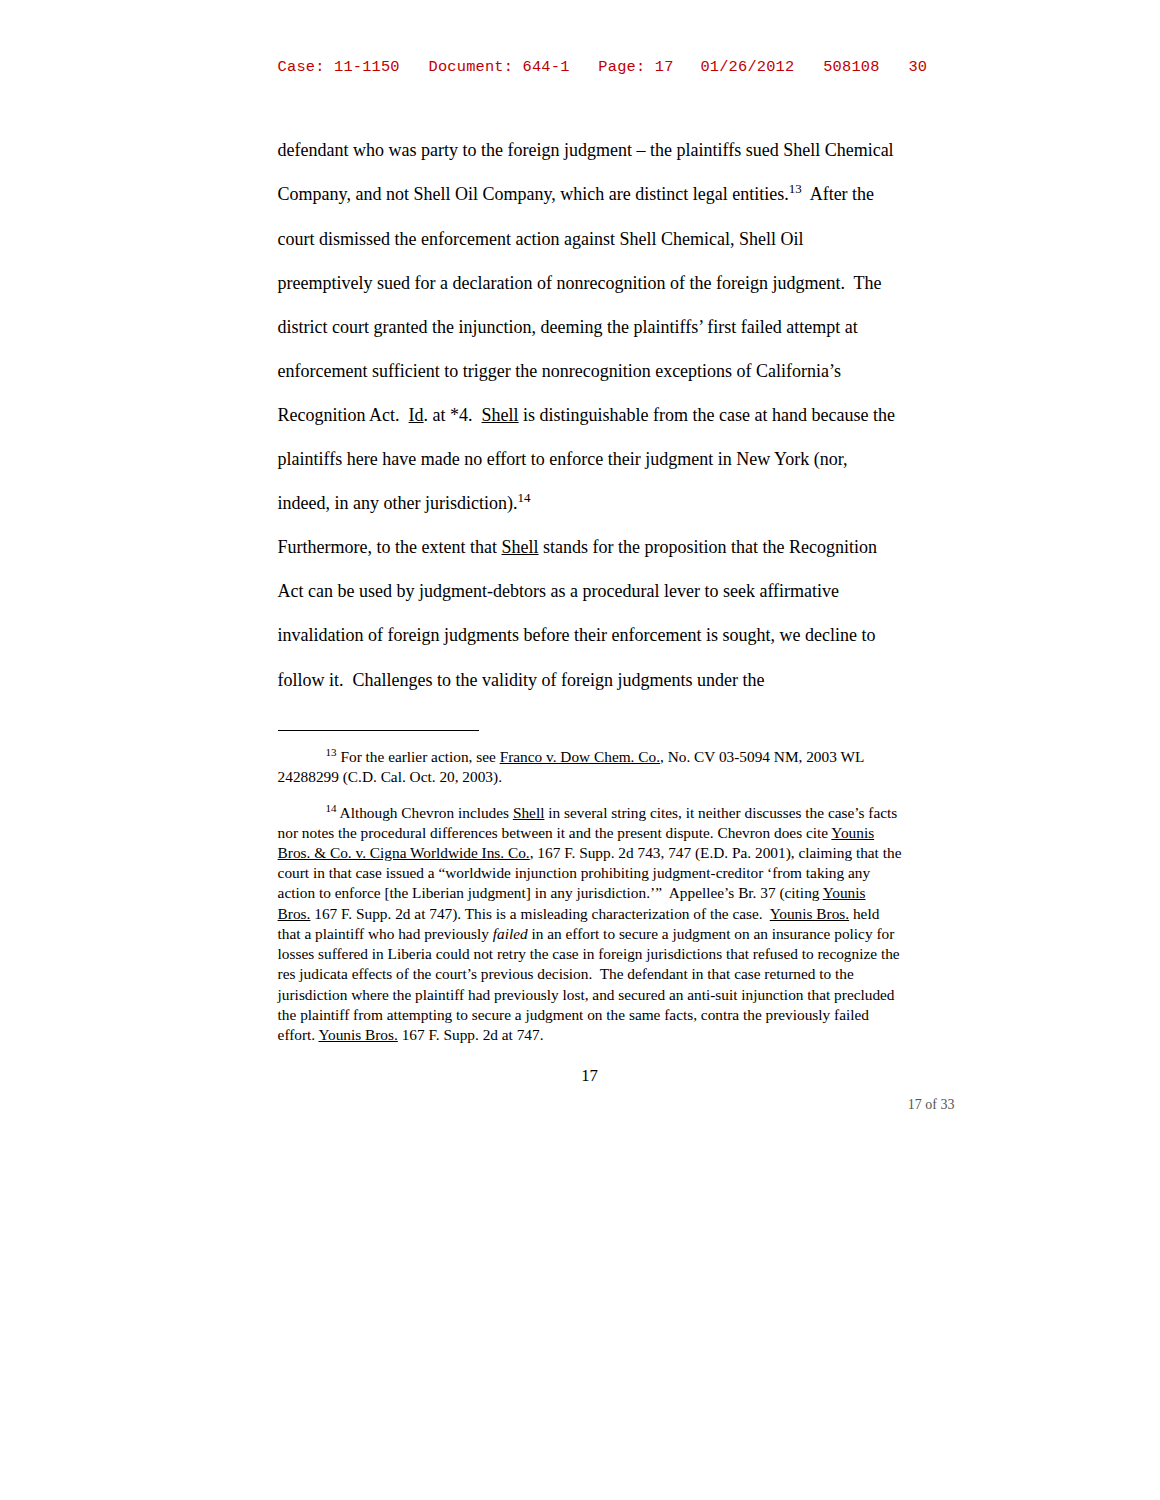Case: 11-1150 Document: 644-1 Page: 1701/26/201250810830
defendant who was party to the foreign judgment – the plaintiffs sued Shell Chemical Company, and not Shell Oil Company, which are distinct legal entities.13 After the court dismissed the enforcement action against Shell Chemical, Shell Oil preemptively sued for a declaration of nonrecognition of the foreign judgment. The district court granted the injunction, deeming the plaintiffs’ first failed attempt at enforcement sufficient to trigger the nonrecognition exceptions of California’s Recognition Act. Id. at *4. Shell is distinguishable from the case at hand because the plaintiffs here have made no effort to enforce their judgment in New York (nor, indeed, in any other jurisdiction).14
Furthermore, to the extent that Shell stands for the proposition that the Recognition Act can be used by judgment-debtors as a procedural lever to seek affirmative invalidation of foreign judgments before their enforcement is sought, we decline to follow it. Challenges to the validity of foreign judgments under the
13 For the earlier action, see Franco v. Dow Chem. Co., No. CV 03-5094 NM, 2003 WL 24288299 (C.D. Cal. Oct. 20, 2003).
14 Although Chevron includes Shell in several string cites, it neither discusses the case’s facts nor notes the procedural differences between it and the present dispute. Chevron does cite Younis Bros. & Co. v. Cigna Worldwide Ins. Co., 167 F. Supp. 2d 743, 747 (E.D. Pa. 2001), claiming that the court in that case issued a “worldwide injunction prohibiting judgment-creditor ‘from taking any action to enforce [the Liberian judgment] in any jurisdiction.’” Appellee’s Br. 37 (citing Younis Bros. 167 F. Supp. 2d at 747). This is a misleading characterization of the case. Younis Bros. held that a plaintiff who had previously failed in an effort to secure a judgment on an insurance policy for losses suffered in Liberia could not retry the case in foreign jurisdictions that refused to recognize the res judicata effects of the court’s previous decision. The defendant in that case returned to the jurisdiction where the plaintiff had previously lost, and secured an anti-suit injunction that precluded the plaintiff from attempting to secure a judgment on the same facts, contra the previously failed effort. Younis Bros. 167 F. Supp. 2d at 747.
17
17 of 33